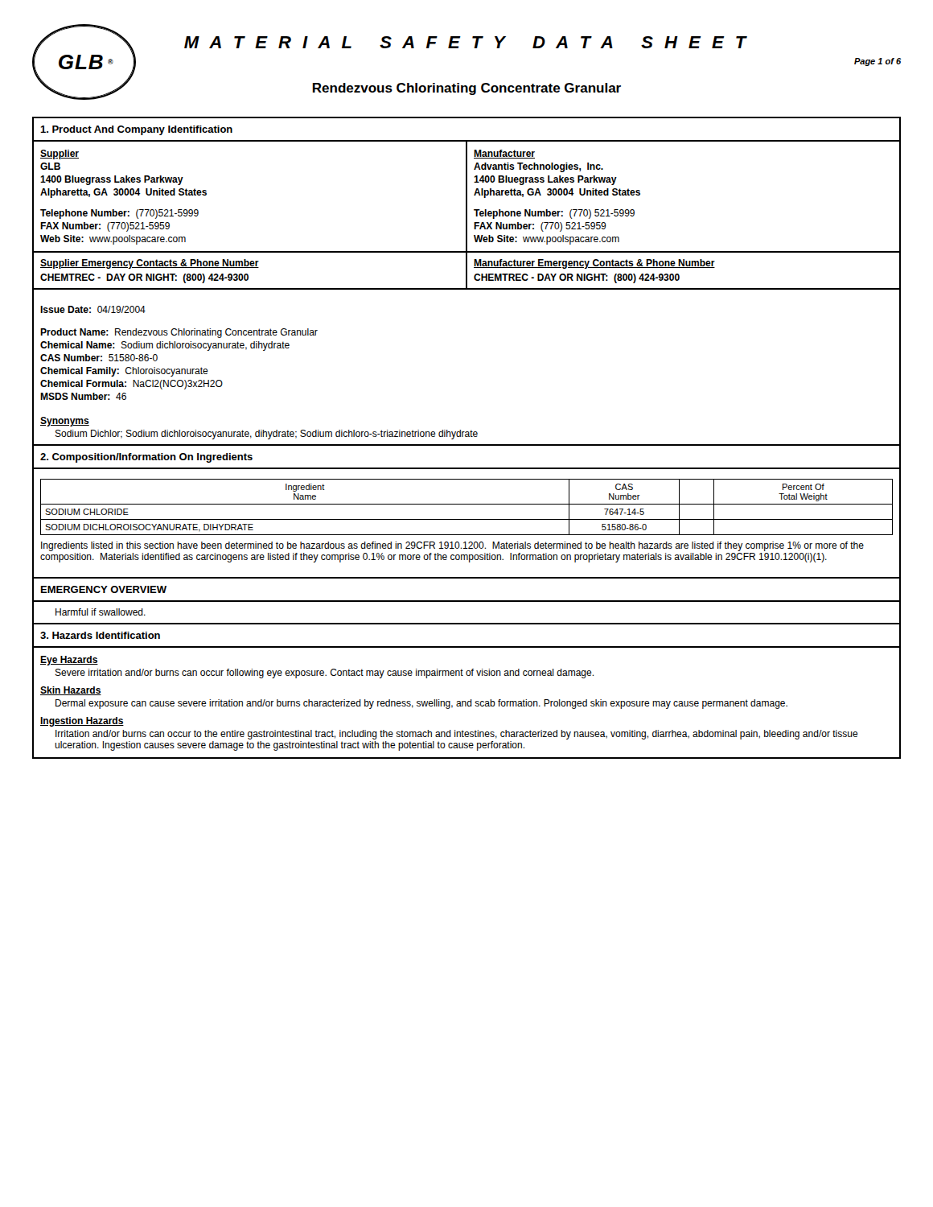GLB®
M A T E R I A L S A F E T Y D A T A S H E E T
Page 1 of 6
Rendezvous Chlorinating Concentrate Granular
| 1. Product And Company Identification |
| Supplier GLB 1400 Bluegrass Lakes Parkway Alpharetta, GA 30004 United States Telephone Number: (770)521-5999 FAX Number: (770)521-5959 Web Site: www.poolspacare.com | Manufacturer Advantis Technologies, Inc. 1400 Bluegrass Lakes Parkway Alpharetta, GA 30004 United States Telephone Number: (770) 521-5999 FAX Number: (770) 521-5959 Web Site: www.poolspacare.com |
| Supplier Emergency Contacts & Phone Number CHEMTREC - DAY OR NIGHT: (800) 424-9300 | Manufacturer Emergency Contacts & Phone Number CHEMTREC - DAY OR NIGHT: (800) 424-9300 |
| Issue Date: 04/19/2004 Product Name: Rendezvous Chlorinating Concentrate Granular Chemical Name: Sodium dichloroisocyanurate, dihydrate CAS Number: 51580-86-0 Chemical Family: Chloroisocyanurate Chemical Formula: NaCl2(NCO)3x2H2O MSDS Number: 46 Synonyms Sodium Dichlor; Sodium dichloroisocyanurate, dihydrate; Sodium dichloro-s-triazinetrione dihydrate |
| 2. Composition/Information On Ingredients |
| / Ingredient Name / CAS Number / / Percent Of Total Weight / / --- / --- / --- / --- / / SODIUM CHLORIDE / 7647-14-5 / / / / SODIUM DICHLOROISOCYANURATE, DIHYDRATE / 51580-86-0 / / / Ingredients listed in this section have been determined to be hazardous as defined in 29CFR 1910.1200. Materials determined to be health hazards are listed if they comprise 1% or more of the composition. Materials identified as carcinogens are listed if they comprise 0.1% or more of the composition. Information on proprietary materials is available in 29CFR 1910.1200(i)(1). |
| EMERGENCY OVERVIEW |
| Harmful if swallowed. |
| 3. Hazards Identification |
| Eye Hazards Severe irritation and/or burns can occur following eye exposure. Contact may cause impairment of vision and corneal damage. Skin Hazards Dermal exposure can cause severe irritation and/or burns characterized by redness, swelling, and scab formation. Prolonged skin exposure may cause permanent damage. Ingestion Hazards Irritation and/or burns can occur to the entire gastrointestinal tract, including the stomach and intestines, characterized by nausea, vomiting, diarrhea, abdominal pain, bleeding and/or tissue ulceration. Ingestion causes severe damage to the gastrointestinal tract with the potential to cause perforation. |